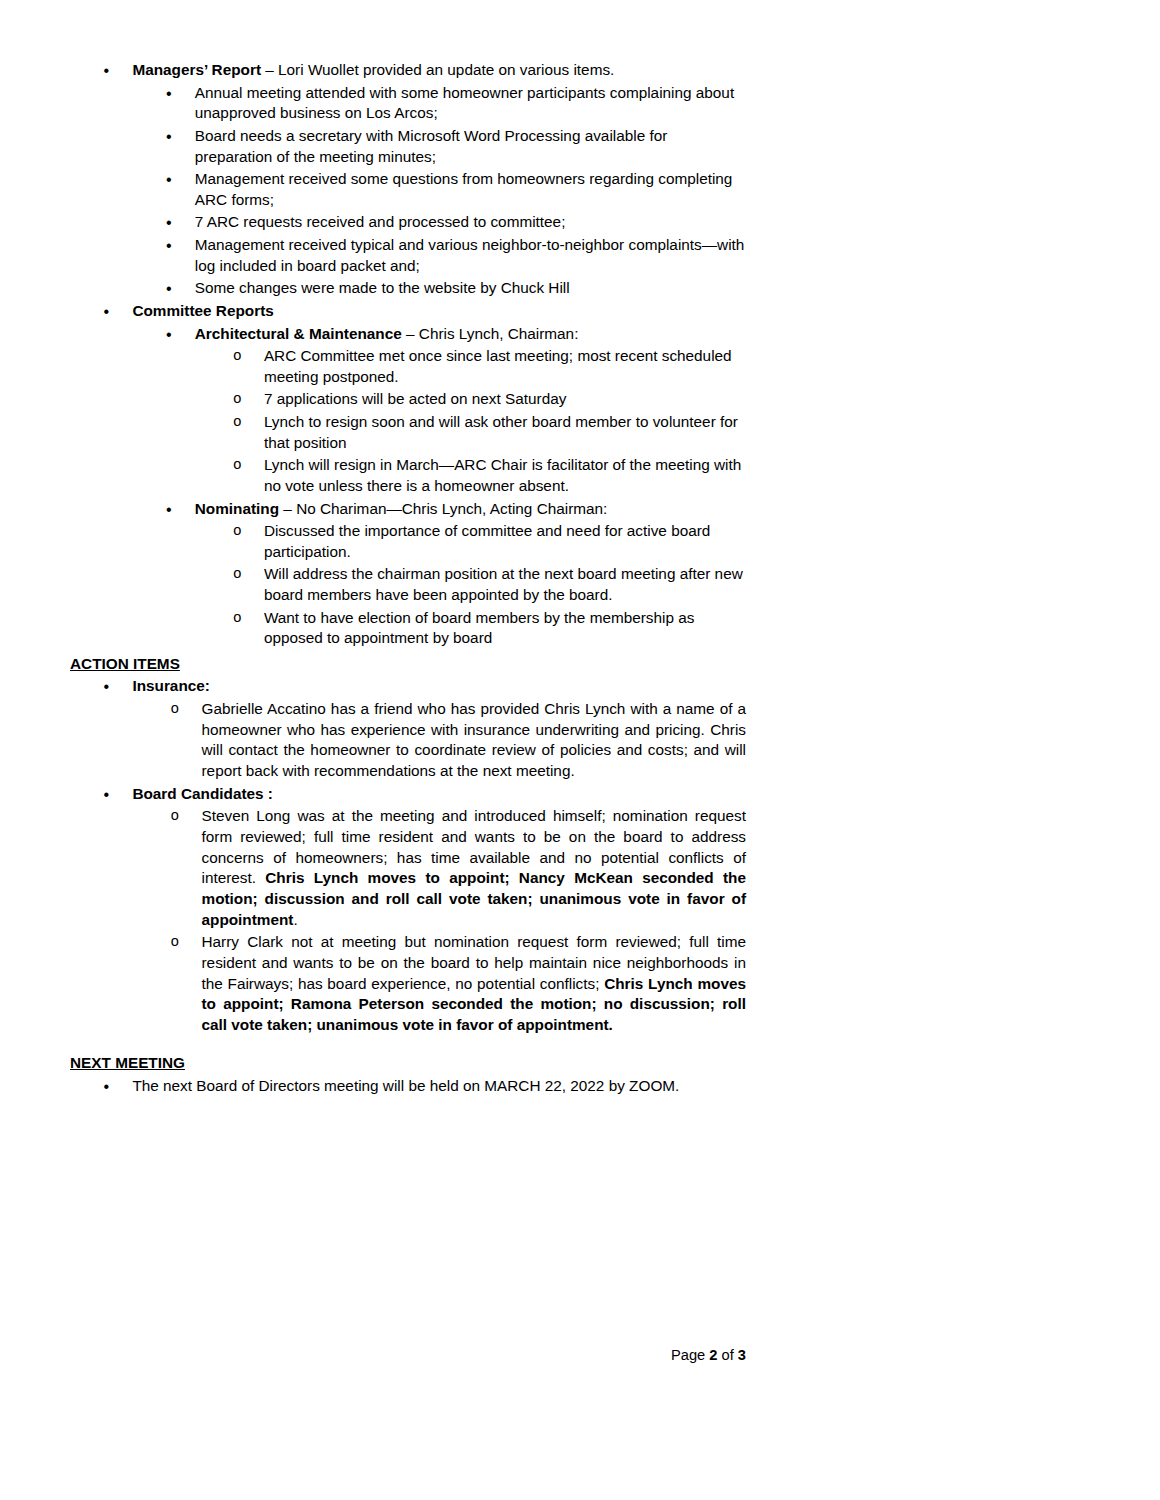Managers’ Report – Lori Wuollet provided an update on various items.
Annual meeting attended with some homeowner participants complaining about unapproved business on Los Arcos;
Board needs a secretary with Microsoft Word Processing available for preparation of the meeting minutes;
Management received some questions from homeowners regarding completing ARC forms;
7 ARC requests received and processed to committee;
Management received typical and various neighbor-to-neighbor complaints—with log included in board packet and;
Some changes were made to the website by Chuck Hill
Committee Reports
Architectural & Maintenance – Chris Lynch, Chairman:
ARC Committee met once since last meeting; most recent scheduled meeting postponed.
7 applications will be acted on next Saturday
Lynch to resign soon and will ask other board member to volunteer for that position
Lynch will resign in March—ARC Chair is facilitator of the meeting with no vote unless there is a homeowner absent.
Nominating – No Chariman—Chris Lynch, Acting Chairman:
Discussed the importance of committee and need for active board participation.
Will address the chairman position at the next board meeting after new board members have been appointed by the board.
Want to have election of board members by the membership as opposed to appointment by board
ACTION ITEMS
Insurance:
Gabrielle Accatino has a friend who has provided Chris Lynch with a name of a homeowner who has experience with insurance underwriting and pricing. Chris will contact the homeowner to coordinate review of policies and costs; and will report back with recommendations at the next meeting.
Board Candidates :
Steven Long was at the meeting and introduced himself; nomination request form reviewed; full time resident and wants to be on the board to address concerns of homeowners; has time available and no potential conflicts of interest. Chris Lynch moves to appoint; Nancy McKean seconded the motion; discussion and roll call vote taken; unanimous vote in favor of appointment.
Harry Clark not at meeting but nomination request form reviewed; full time resident and wants to be on the board to help maintain nice neighborhoods in the Fairways; has board experience, no potential conflicts; Chris Lynch moves to appoint; Ramona Peterson seconded the motion; no discussion; roll call vote taken; unanimous vote in favor of appointment.
NEXT MEETING
The next Board of Directors meeting will be held on MARCH 22, 2022 by ZOOM.
Page 2 of 3